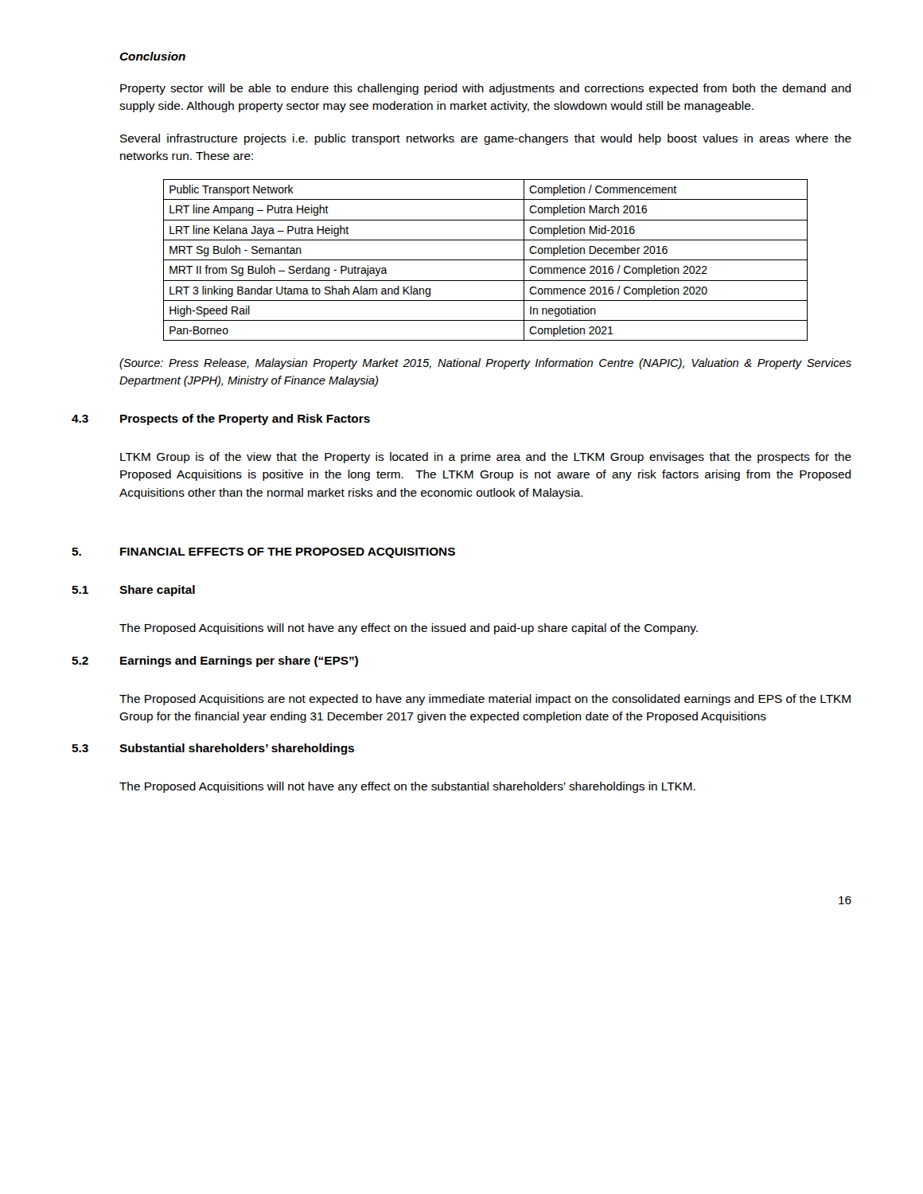Conclusion
Property sector will be able to endure this challenging period with adjustments and corrections expected from both the demand and supply side. Although property sector may see moderation in market activity, the slowdown would still be manageable.
Several infrastructure projects i.e. public transport networks are game-changers that would help boost values in areas where the networks run. These are:
| Public Transport Network | Completion / Commencement |
| LRT line Ampang – Putra Height | Completion March 2016 |
| LRT line Kelana Jaya – Putra Height | Completion Mid-2016 |
| MRT Sg Buloh - Semantan | Completion December 2016 |
| MRT II from Sg Buloh – Serdang - Putrajaya | Commence 2016 / Completion 2022 |
| LRT 3 linking Bandar Utama to Shah Alam and Klang | Commence 2016 / Completion 2020 |
| High-Speed Rail | In negotiation |
| Pan-Borneo | Completion 2021 |
(Source: Press Release, Malaysian Property Market 2015, National Property Information Centre (NAPIC), Valuation & Property Services Department (JPPH), Ministry of Finance Malaysia)
4.3
Prospects of the Property and Risk Factors
LTKM Group is of the view that the Property is located in a prime area and the LTKM Group envisages that the prospects for the Proposed Acquisitions is positive in the long term. The LTKM Group is not aware of any risk factors arising from the Proposed Acquisitions other than the normal market risks and the economic outlook of Malaysia.
5.
FINANCIAL EFFECTS OF THE PROPOSED ACQUISITIONS
5.1
Share capital
The Proposed Acquisitions will not have any effect on the issued and paid-up share capital of the Company.
5.2
Earnings and Earnings per share (“EPS”)
The Proposed Acquisitions are not expected to have any immediate material impact on the consolidated earnings and EPS of the LTKM Group for the financial year ending 31 December 2017 given the expected completion date of the Proposed Acquisitions
5.3
Substantial shareholders’ shareholdings
The Proposed Acquisitions will not have any effect on the substantial shareholders’ shareholdings in LTKM.
16